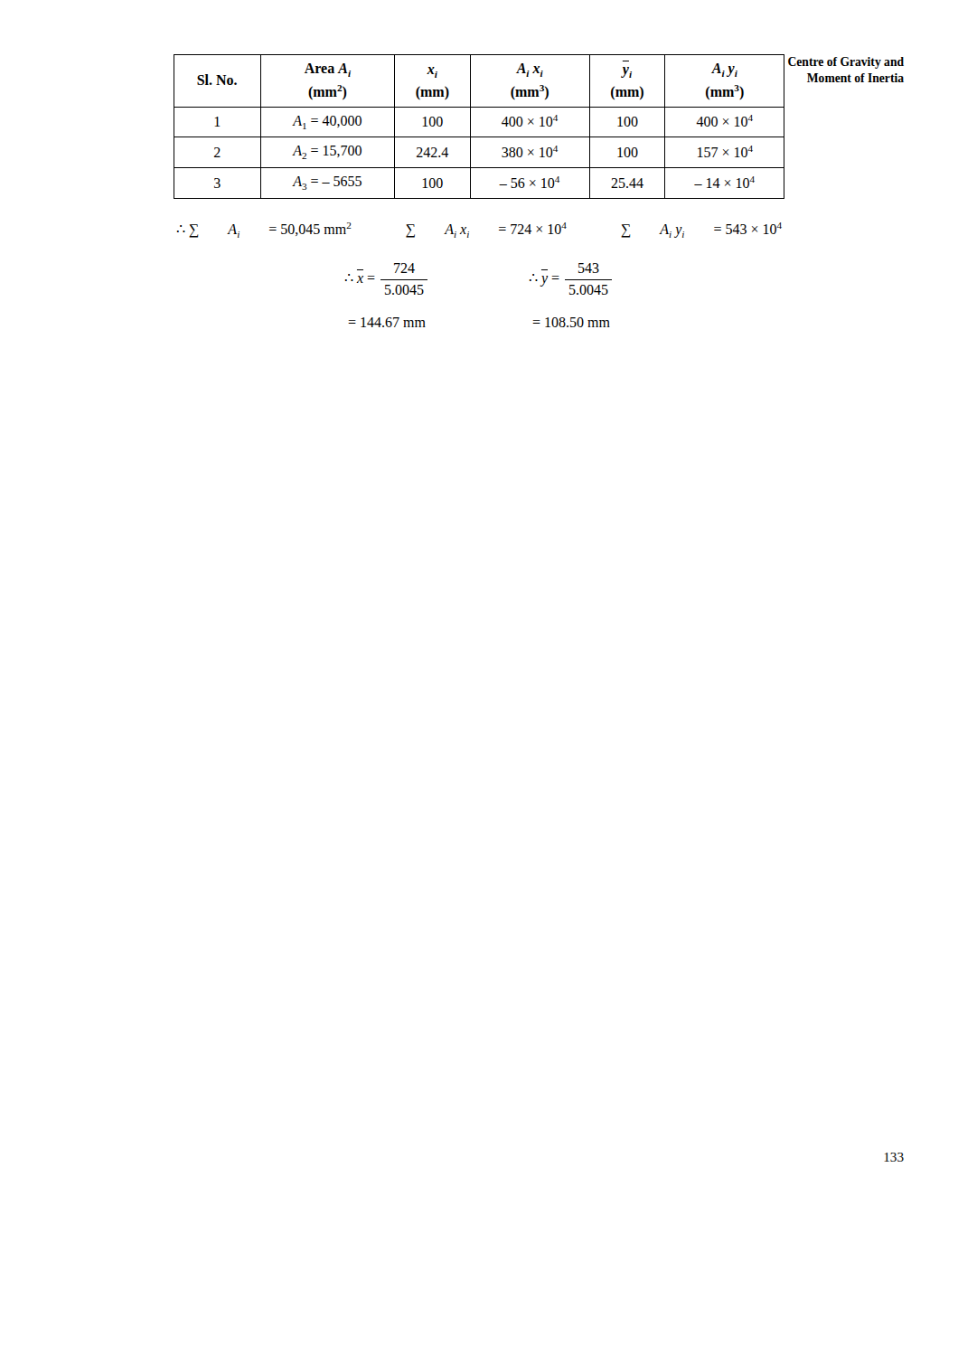Centre of Gravity and
Moment of Inertia
| Sl. No. | Area A i (mm 2 ) | x i (mm) | A i x i (mm 3 ) | y i (mm) | A i y i (mm 3 ) |
| --- | --- | --- | --- | --- | --- |
| 1 | A 1 = 40,000 | 100 | 400 × 10 4 | 100 | 400 × 10 4 |
| 2 | A 2 = 15,700 | 242.4 | 380 × 10 4 | 100 | 157 × 10 4 |
| 3 | A 3 = – 5655 | 100 | – 56 × 10 4 | 25.44 | – 14 × 10 4 |
∴ ∑ Ai = 50,045 mm2 ∑ Ai xi = 724 × 104 ∑ Ai yi = 543 × 104
∴ x = 7245.0045 ∴ y = 5435.0045
= 144.67 mm = 108.50 mm
133